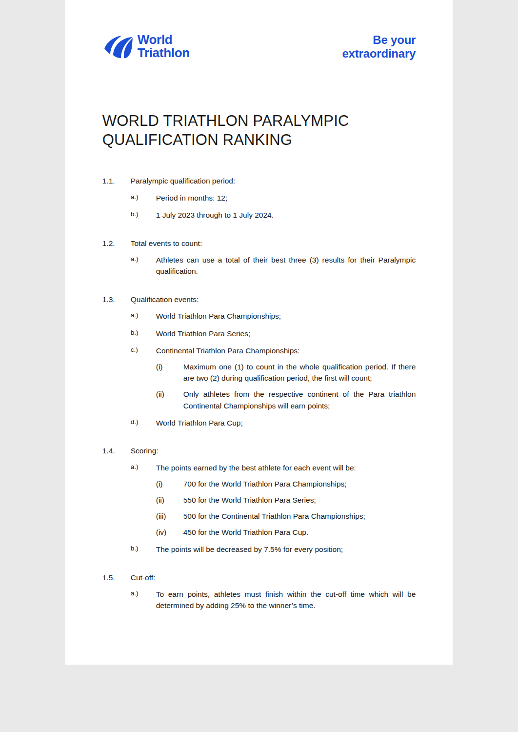World
Triathlon
Be your
extraordinary
WORLD TRIATHLON PARALYMPIC QUALIFICATION RANKING
1.1. Paralympic qualification period:
a.) Period in months: 12;
b.) 1 July 2023 through to 1 July 2024.
1.2. Total events to count:
a.) Athletes can use a total of their best three (3) results for their Paralympic qualification.
1.3. Qualification events:
a.) World Triathlon Para Championships;
b.) World Triathlon Para Series;
c.) Continental Triathlon Para Championships:
(i) Maximum one (1) to count in the whole qualification period. If there are two (2) during qualification period, the first will count;
(ii) Only athletes from the respective continent of the Para triathlon Continental Championships will earn points;
d.) World Triathlon Para Cup;
1.4. Scoring:
a.) The points earned by the best athlete for each event will be:
(i) 700 for the World Triathlon Para Championships;
(ii) 550 for the World Triathlon Para Series;
(iii) 500 for the Continental Triathlon Para Championships;
(iv) 450 for the World Triathlon Para Cup.
b.) The points will be decreased by 7.5% for every position;
1.5. Cut-off:
a.) To earn points, athletes must finish within the cut-off time which will be determined by adding 25% to the winner’s time.